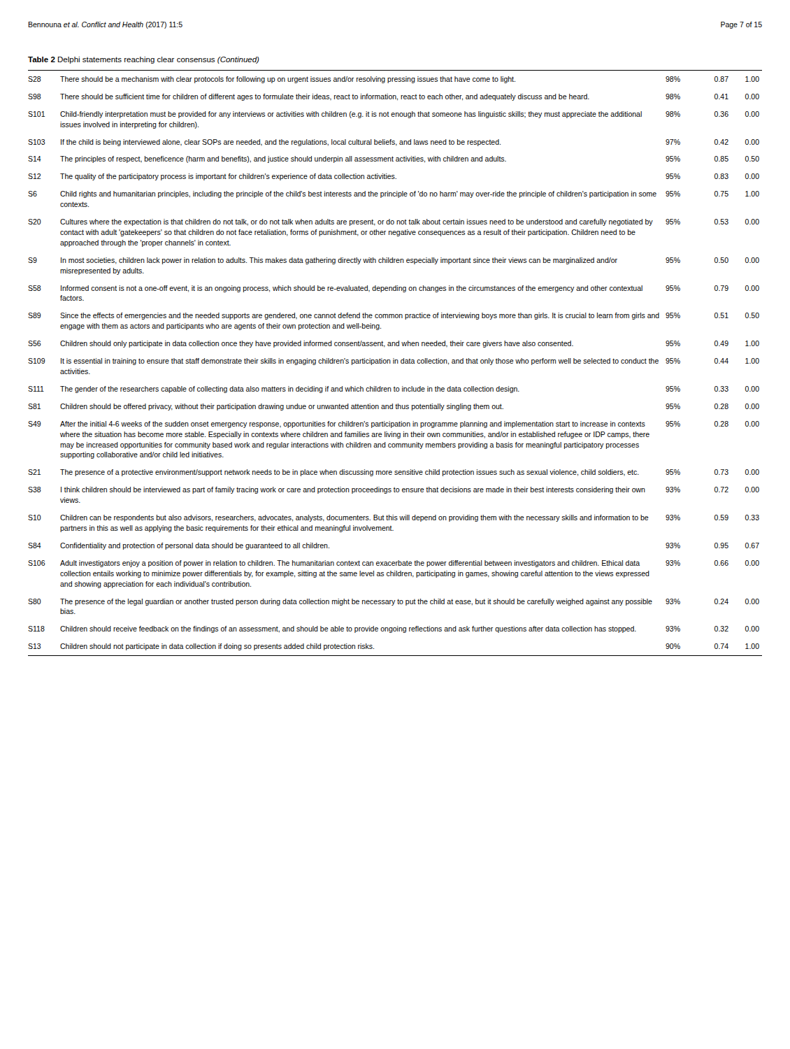Bennouna et al. Conflict and Health (2017) 11:5
Page 7 of 15
Table 2 Delphi statements reaching clear consensus (Continued)
| S28 | There should be a mechanism with clear protocols for following up on urgent issues and/or resolving pressing issues that have come to light. | 98% | 0.87 | 1.00 |
| S98 | There should be sufficient time for children of different ages to formulate their ideas, react to information, react to each other, and adequately discuss and be heard. | 98% | 0.41 | 0.00 |
| S101 | Child-friendly interpretation must be provided for any interviews or activities with children (e.g. it is not enough that someone has linguistic skills; they must appreciate the additional issues involved in interpreting for children). | 98% | 0.36 | 0.00 |
| S103 | If the child is being interviewed alone, clear SOPs are needed, and the regulations, local cultural beliefs, and laws need to be respected. | 97% | 0.42 | 0.00 |
| S14 | The principles of respect, beneficence (harm and benefits), and justice should underpin all assessment activities, with children and adults. | 95% | 0.85 | 0.50 |
| S12 | The quality of the participatory process is important for children's experience of data collection activities. | 95% | 0.83 | 0.00 |
| S6 | Child rights and humanitarian principles, including the principle of the child's best interests and the principle of 'do no harm' may over-ride the principle of children's participation in some contexts. | 95% | 0.75 | 1.00 |
| S20 | Cultures where the expectation is that children do not talk, or do not talk when adults are present, or do not talk about certain issues need to be understood and carefully negotiated by contact with adult 'gatekeepers' so that children do not face retaliation, forms of punishment, or other negative consequences as a result of their participation. Children need to be approached through the 'proper channels' in context. | 95% | 0.53 | 0.00 |
| S9 | In most societies, children lack power in relation to adults. This makes data gathering directly with children especially important since their views can be marginalized and/or misrepresented by adults. | 95% | 0.50 | 0.00 |
| S58 | Informed consent is not a one-off event, it is an ongoing process, which should be re-evaluated, depending on changes in the circumstances of the emergency and other contextual factors. | 95% | 0.79 | 0.00 |
| S89 | Since the effects of emergencies and the needed supports are gendered, one cannot defend the common practice of interviewing boys more than girls. It is crucial to learn from girls and engage with them as actors and participants who are agents of their own protection and well-being. | 95% | 0.51 | 0.50 |
| S56 | Children should only participate in data collection once they have provided informed consent/assent, and when needed, their care givers have also consented. | 95% | 0.49 | 1.00 |
| S109 | It is essential in training to ensure that staff demonstrate their skills in engaging children's participation in data collection, and that only those who perform well be selected to conduct the activities. | 95% | 0.44 | 1.00 |
| S111 | The gender of the researchers capable of collecting data also matters in deciding if and which children to include in the data collection design. | 95% | 0.33 | 0.00 |
| S81 | Children should be offered privacy, without their participation drawing undue or unwanted attention and thus potentially singling them out. | 95% | 0.28 | 0.00 |
| S49 | After the initial 4-6 weeks of the sudden onset emergency response, opportunities for children's participation in programme planning and implementation start to increase in contexts where the situation has become more stable. Especially in contexts where children and families are living in their own communities, and/or in established refugee or IDP camps, there may be increased opportunities for community based work and regular interactions with children and community members providing a basis for meaningful participatory processes supporting collaborative and/or child led initiatives. | 95% | 0.28 | 0.00 |
| S21 | The presence of a protective environment/support network needs to be in place when discussing more sensitive child protection issues such as sexual violence, child soldiers, etc. | 95% | 0.73 | 0.00 |
| S38 | I think children should be interviewed as part of family tracing work or care and protection proceedings to ensure that decisions are made in their best interests considering their own views. | 93% | 0.72 | 0.00 |
| S10 | Children can be respondents but also advisors, researchers, advocates, analysts, documenters. But this will depend on providing them with the necessary skills and information to be partners in this as well as applying the basic requirements for their ethical and meaningful involvement. | 93% | 0.59 | 0.33 |
| S84 | Confidentiality and protection of personal data should be guaranteed to all children. | 93% | 0.95 | 0.67 |
| S106 | Adult investigators enjoy a position of power in relation to children. The humanitarian context can exacerbate the power differential between investigators and children. Ethical data collection entails working to minimize power differentials by, for example, sitting at the same level as children, participating in games, showing careful attention to the views expressed and showing appreciation for each individual's contribution. | 93% | 0.66 | 0.00 |
| S80 | The presence of the legal guardian or another trusted person during data collection might be necessary to put the child at ease, but it should be carefully weighed against any possible bias. | 93% | 0.24 | 0.00 |
| S118 | Children should receive feedback on the findings of an assessment, and should be able to provide ongoing reflections and ask further questions after data collection has stopped. | 93% | 0.32 | 0.00 |
| S13 | Children should not participate in data collection if doing so presents added child protection risks. | 90% | 0.74 | 1.00 |